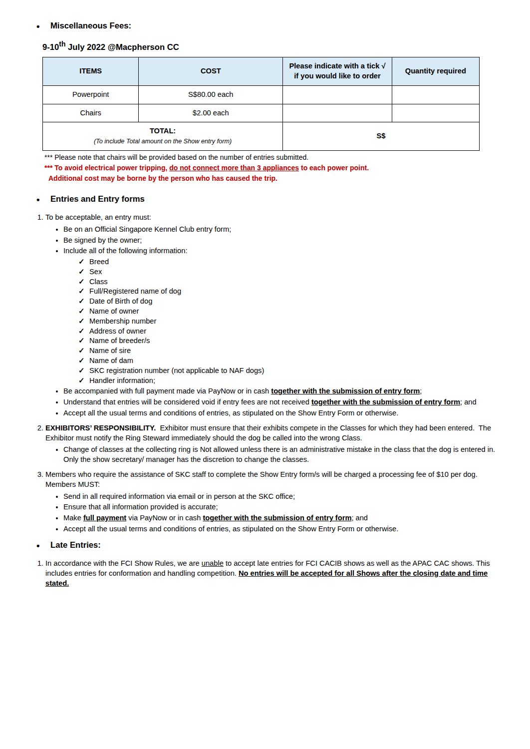Miscellaneous Fees:
9-10th July 2022 @Macpherson CC
| ITEMS | COST | Please indicate with a tick √ if you would like to order | Quantity required |
| --- | --- | --- | --- |
| Powerpoint | S$80.00 each | | |
| Chairs | $2.00 each | | |
| TOTAL: ( To include Total amount on the Show entry form ) | S$ |
*** Please note that chairs will be provided based on the number of entries submitted.
*** To avoid electrical power tripping, do not connect more than 3 appliances to each power point.
Additional cost may be borne by the person who has caused the trip.
Entries and Entry forms
To be acceptable, an entry must:
Be on an Official Singapore Kennel Club entry form;
Be signed by the owner;
Include all of the following information:
Breed
Sex
Class
Full/Registered name of dog
Date of Birth of dog
Name of owner
Membership number
Address of owner
Name of breeder/s
Name of sire
Name of dam
SKC registration number (not applicable to NAF dogs)
Handler information;
Be accompanied with full payment made via PayNow or in cash together with the submission of entry form;
Understand that entries will be considered void if entry fees are not received together with the submission of entry form; and
Accept all the usual terms and conditions of entries, as stipulated on the Show Entry Form or otherwise.
EXHIBITORS’ RESPONSIBILITY. Exhibitor must ensure that their exhibits compete in the Classes for which they had been entered. The Exhibitor must notify the Ring Steward immediately should the dog be called into the wrong Class.
Change of classes at the collecting ring is Not allowed unless there is an administrative mistake in the class that the dog is entered in. Only the show secretary/ manager has the discretion to change the classes.
Members who require the assistance of SKC staff to complete the Show Entry form/s will be charged a processing fee of $10 per dog. Members MUST:
Send in all required information via email or in person at the SKC office;
Ensure that all information provided is accurate;
Make full payment via PayNow or in cash together with the submission of entry form; and
Accept all the usual terms and conditions of entries, as stipulated on the Show Entry Form or otherwise.
Late Entries:
In accordance with the FCI Show Rules, we are unable to accept late entries for FCI CACIB shows as well as the APAC CAC shows. This includes entries for conformation and handling competition. No entries will be accepted for all Shows after the closing date and time stated.